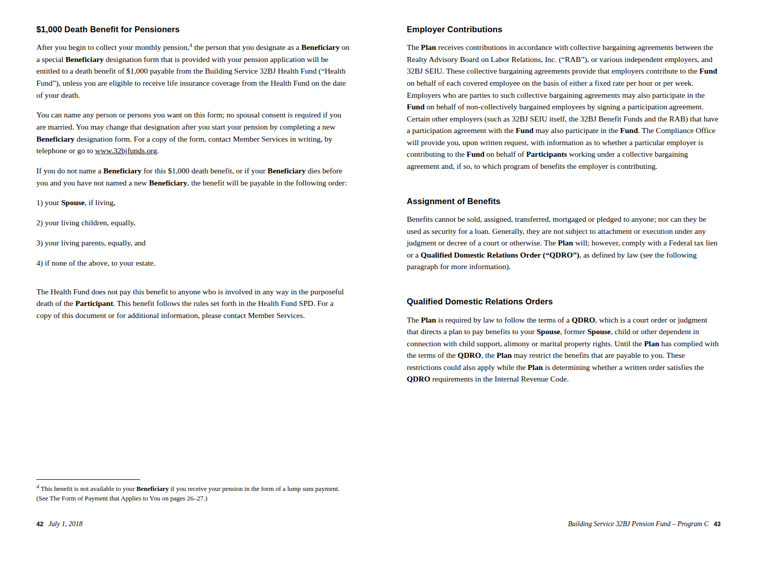$1,000 Death Benefit for Pensioners
After you begin to collect your monthly pension,4 the person that you designate as a Beneficiary on a special Beneficiary designation form that is provided with your pension application will be entitled to a death benefit of $1,000 payable from the Building Service 32BJ Health Fund (“Health Fund”), unless you are eligible to receive life insurance coverage from the Health Fund on the date of your death.
You can name any person or persons you want on this form; no spousal consent is required if you are married. You may change that designation after you start your pension by completing a new Beneficiary designation form. For a copy of the form, contact Member Services in writing, by telephone or go to www.32bjfunds.org.
If you do not name a Beneficiary for this $1,000 death benefit, or if your Beneficiary dies before you and you have not named a new Beneficiary, the benefit will be payable in the following order:
1) your Spouse, if living,
2) your living children, equally,
3) your living parents, equally, and
4) if none of the above, to your estate.
The Health Fund does not pay this benefit to anyone who is involved in any way in the purposeful death of the Participant. This benefit follows the rules set forth in the Health Fund SPD. For a copy of this document or for additional information, please contact Member Services.
4 This benefit is not available to your Beneficiary if you receive your pension in the form of a lump sum payment. (See The Form of Payment that Applies to You on pages 26–27.)
42 July 1, 2018
Employer Contributions
The Plan receives contributions in accordance with collective bargaining agreements between the Realty Advisory Board on Labor Relations, Inc. (“RAB”), or various independent employers, and 32BJ SEIU. These collective bargaining agreements provide that employers contribute to the Fund on behalf of each covered employee on the basis of either a fixed rate per hour or per week. Employers who are parties to such collective bargaining agreements may also participate in the Fund on behalf of non-collectively bargained employees by signing a participation agreement. Certain other employers (such as 32BJ SEIU itself, the 32BJ Benefit Funds and the RAB) that have a participation agreement with the Fund may also participate in the Fund. The Compliance Office will provide you, upon written request, with information as to whether a particular employer is contributing to the Fund on behalf of Participants working under a collective bargaining agreement and, if so, to which program of benefits the employer is contributing.
Assignment of Benefits
Benefits cannot be sold, assigned, transferred, mortgaged or pledged to anyone; nor can they be used as security for a loan. Generally, they are not subject to attachment or execution under any judgment or decree of a court or otherwise. The Plan will; however, comply with a Federal tax lien or a Qualified Domestic Relations Order (“QDRO”), as defined by law (see the following paragraph for more information).
Qualified Domestic Relations Orders
The Plan is required by law to follow the terms of a QDRO, which is a court order or judgment that directs a plan to pay benefits to your Spouse, former Spouse, child or other dependent in connection with child support, alimony or marital property rights. Until the Plan has complied with the terms of the QDRO, the Plan may restrict the benefits that are payable to you. These restrictions could also apply while the Plan is determining whether a written order satisfies the QDRO requirements in the Internal Revenue Code.
Building Service 32BJ Pension Fund – Program C 43